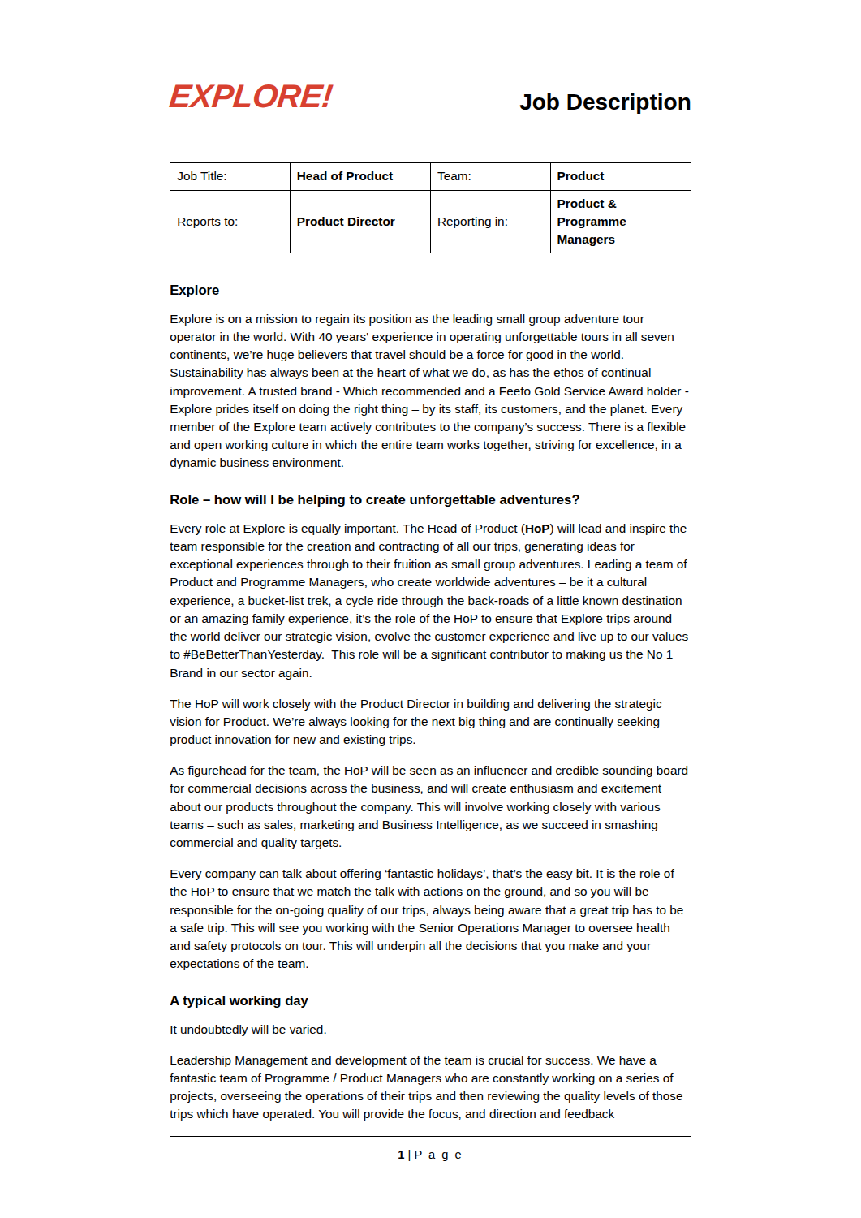EXPLORE!
Job Description
| Job Title: | Head of Product | Team: | Product |
| Reports to: | Product Director | Reporting in: | Product & Programme Managers |
Explore
Explore is on a mission to regain its position as the leading small group adventure tour operator in the world. With 40 years' experience in operating unforgettable tours in all seven continents, we’re huge believers that travel should be a force for good in the world. Sustainability has always been at the heart of what we do, as has the ethos of continual improvement. A trusted brand - Which recommended and a Feefo Gold Service Award holder - Explore prides itself on doing the right thing – by its staff, its customers, and the planet. Every member of the Explore team actively contributes to the company’s success. There is a flexible and open working culture in which the entire team works together, striving for excellence, in a dynamic business environment.
Role – how will I be helping to create unforgettable adventures?
Every role at Explore is equally important. The Head of Product (HoP) will lead and inspire the team responsible for the creation and contracting of all our trips, generating ideas for exceptional experiences through to their fruition as small group adventures. Leading a team of Product and Programme Managers, who create worldwide adventures – be it a cultural experience, a bucket-list trek, a cycle ride through the back-roads of a little known destination or an amazing family experience, it’s the role of the HoP to ensure that Explore trips around the world deliver our strategic vision, evolve the customer experience and live up to our values to #BeBetterThanYesterday. This role will be a significant contributor to making us the No 1 Brand in our sector again.
The HoP will work closely with the Product Director in building and delivering the strategic vision for Product. We’re always looking for the next big thing and are continually seeking product innovation for new and existing trips.
As figurehead for the team, the HoP will be seen as an influencer and credible sounding board for commercial decisions across the business, and will create enthusiasm and excitement about our products throughout the company. This will involve working closely with various teams – such as sales, marketing and Business Intelligence, as we succeed in smashing commercial and quality targets.
Every company can talk about offering ‘fantastic holidays’, that’s the easy bit. It is the role of the HoP to ensure that we match the talk with actions on the ground, and so you will be responsible for the on-going quality of our trips, always being aware that a great trip has to be a safe trip. This will see you working with the Senior Operations Manager to oversee health and safety protocols on tour. This will underpin all the decisions that you make and your expectations of the team.
A typical working day
It undoubtedly will be varied.
Leadership Management and development of the team is crucial for success. We have a fantastic team of Programme / Product Managers who are constantly working on a series of projects, overseeing the operations of their trips and then reviewing the quality levels of those trips which have operated. You will provide the focus, and direction and feedback
1 | P a g e